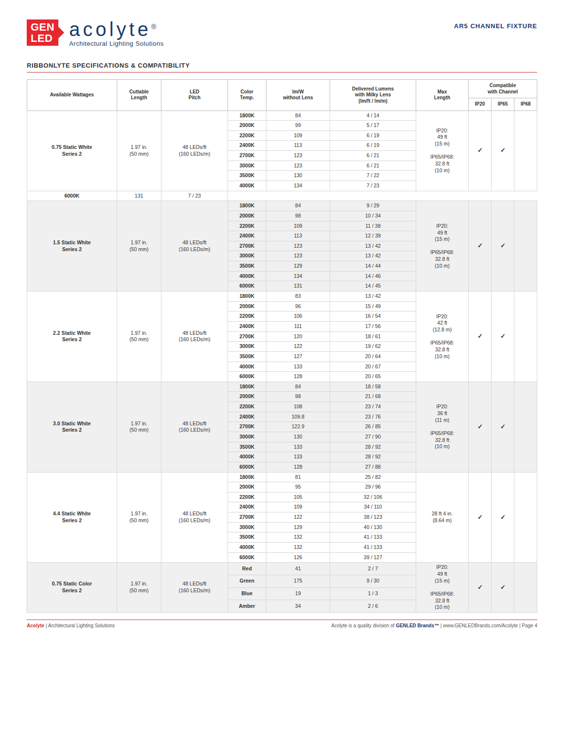GEN LED
acolyte®
Architectural Lighting Solutions
AR5 CHANNEL FIXTURE
RibbonLyte Specifications & Compatibility
| Available Wattages | Cuttable Length | LED Pitch | Color Temp. | lm/W without Lens | Delivered Lumens with Milky Lens (lm/ft / lm/m) | Max Length | Compatible with Channel |
| --- | --- | --- | --- | --- | --- | --- | --- |
| IP20 | IP65 | IP68 |
| 0.75 Static White Series 2 | 1.97 in. (50 mm) | 48 LEDs/ft (160 LEDs/m) | 1800K | 84 | 4 / 14 | IP20: 49 ft (15 m) IP65/IP68: 32.8 ft (10 m) | ✓ | ✓ | |
| 2000K | 99 | 5 / 17 |
| 2200K | 109 | 6 / 19 |
| 2400K | 113 | 6 / 19 |
| 2700K | 123 | 6 / 21 |
| 3000K | 123 | 6 / 21 |
| 3500K | 130 | 7 / 22 |
| 4000K | 134 | 7 / 23 |
| 6000K | 131 | 7 / 23 |
| 1.5 Static White Series 2 | 1.97 in. (50 mm) | 48 LEDs/ft (160 LEDs/m) | 1800K | 84 | 9 / 29 | IP20: 49 ft (15 m) IP65/IP68: 32.8 ft (10 m) | ✓ | ✓ | |
| 2000K | 98 | 10 / 34 |
| 2200K | 109 | 11 / 38 |
| 2400K | 113 | 12 / 39 |
| 2700K | 123 | 13 / 42 |
| 3000K | 123 | 13 / 42 |
| 3500K | 129 | 14 / 44 |
| 4000K | 134 | 14 / 46 |
| 6000K | 131 | 14 / 45 |
| 2.2 Static White Series 2 | 1.97 in. (50 mm) | 48 LEDs/ft (160 LEDs/m) | 1800K | 83 | 13 / 42 | IP20: 42 ft (12.8 m) IP65/IP68: 32.8 ft (10 m) | ✓ | ✓ | |
| 2000K | 96 | 15 / 49 |
| 2200K | 106 | 16 / 54 |
| 2400K | 111 | 17 / 56 |
| 2700K | 120 | 18 / 61 |
| 3000K | 122 | 19 / 62 |
| 3500K | 127 | 20 / 64 |
| 4000K | 133 | 20 / 67 |
| 6000K | 128 | 20 / 65 |
| 3.0 Static White Series 2 | 1.97 in. (50 mm) | 48 LEDs/ft (160 LEDs/m) | 1800K | 84 | 18 / 58 | IP20: 36 ft (11 m) IP65/IP68: 32.8 ft (10 m) | ✓ | ✓ | |
| 2000K | 98 | 21 / 68 |
| 2200K | 108 | 23 / 74 |
| 2400K | 109.8 | 23 / 76 |
| 2700K | 122.9 | 26 / 85 |
| 3000K | 130 | 27 / 90 |
| 3500K | 133 | 28 / 92 |
| 4000K | 133 | 28 / 92 |
| 6000K | 128 | 27 / 88 |
| 4.4 Static White Series 2 | 1.97 in. (50 mm) | 48 LEDs/ft (160 LEDs/m) | 1800K | 81 | 25 / 82 | 28 ft 4 in. (8.64 m) | ✓ | ✓ | |
| 2000K | 95 | 29 / 96 |
| 2200K | 105 | 32 / 106 |
| 2400K | 109 | 34 / 110 |
| 2700K | 122 | 38 / 123 |
| 3000K | 129 | 40 / 130 |
| 3500K | 132 | 41 / 133 |
| 4000K | 132 | 41 / 133 |
| 6000K | 126 | 39 / 127 |
| 0.75 Static Color Series 2 | 1.97 in. (50 mm) | 48 LEDs/ft (160 LEDs/m) | Red | 41 | 2 / 7 | IP20: 49 ft (15 m) IP65/IP68: 32.8 ft (10 m) | ✓ | ✓ | |
| Green | 175 | 9 / 30 |
| Blue | 19 | 1 / 3 |
| Amber | 34 | 2 / 6 |
Acolyte | Architectural Lighting Solutions
Acolyte is a quality division of GENLED Brands™ | www.GENLEDBrands.com/Acolyte | Page 4